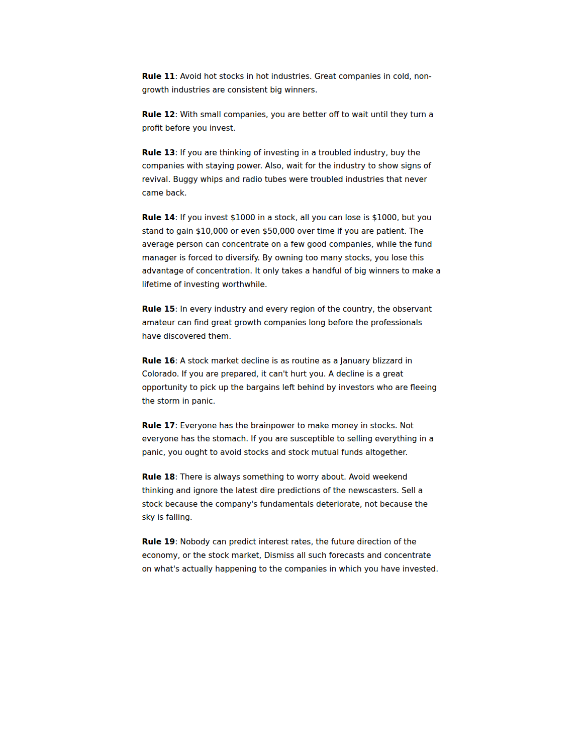Rule 11: Avoid hot stocks in hot industries. Great companies in cold, non-growth industries are consistent big winners.
Rule 12: With small companies, you are better off to wait until they turn a profit before you invest.
Rule 13: If you are thinking of investing in a troubled industry, buy the companies with staying power. Also, wait for the industry to show signs of revival. Buggy whips and radio tubes were troubled industries that never came back.
Rule 14: If you invest $1000 in a stock, all you can lose is $1000, but you stand to gain $10,000 or even $50,000 over time if you are patient. The average person can concentrate on a few good companies, while the fund manager is forced to diversify. By owning too many stocks, you lose this advantage of concentration. It only takes a handful of big winners to make a lifetime of investing worthwhile.
Rule 15: In every industry and every region of the country, the observant amateur can find great growth companies long before the professionals have discovered them.
Rule 16: A stock market decline is as routine as a January blizzard in Colorado. If you are prepared, it can't hurt you. A decline is a great opportunity to pick up the bargains left behind by investors who are fleeing the storm in panic.
Rule 17: Everyone has the brainpower to make money in stocks. Not everyone has the stomach. If you are susceptible to selling everything in a panic, you ought to avoid stocks and stock mutual funds altogether.
Rule 18: There is always something to worry about. Avoid weekend thinking and ignore the latest dire predictions of the newscasters. Sell a stock because the company's fundamentals deteriorate, not because the sky is falling.
Rule 19: Nobody can predict interest rates, the future direction of the economy, or the stock market, Dismiss all such forecasts and concentrate on what's actually happening to the companies in which you have invested.